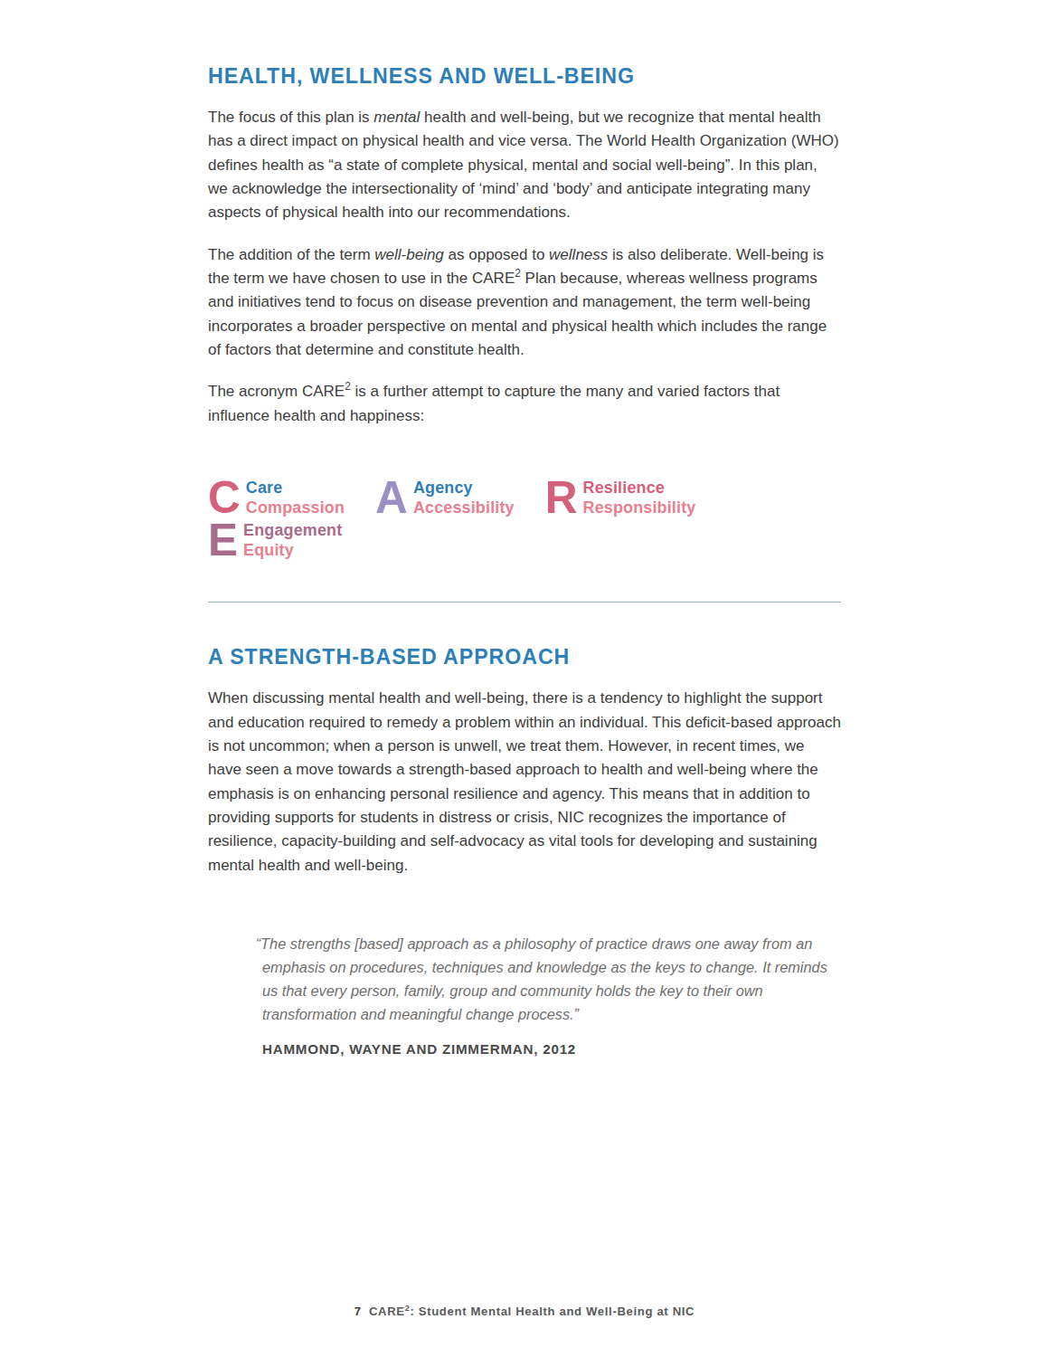Health, Wellness and Well-Being
The focus of this plan is mental health and well-being, but we recognize that mental health has a direct impact on physical health and vice versa. The World Health Organization (WHO) defines health as “a state of complete physical, mental and social well-being”. In this plan, we acknowledge the intersectionality of ‘mind’ and ‘body’ and anticipate integrating many aspects of physical health into our recommendations.
The addition of the term well-being as opposed to wellness is also deliberate. Well-being is the term we have chosen to use in the CARE2 Plan because, whereas wellness programs and initiatives tend to focus on disease prevention and management, the term well-being incorporates a broader perspective on mental and physical health which includes the range of factors that determine and constitute health.
The acronym CARE2 is a further attempt to capture the many and varied factors that influence health and happiness:
C Care Compassion
A Agency Accessibility
R Resilience Responsibility
E Engagement Equity
A Strength-Based Approach
When discussing mental health and well-being, there is a tendency to highlight the support and education required to remedy a problem within an individual. This deficit-based approach is not uncommon; when a person is unwell, we treat them. However, in recent times, we have seen a move towards a strength-based approach to health and well-being where the emphasis is on enhancing personal resilience and agency. This means that in addition to providing supports for students in distress or crisis, NIC recognizes the importance of resilience, capacity-building and self-advocacy as vital tools for developing and sustaining mental health and well-being.
“The strengths [based] approach as a philosophy of practice draws one away from an emphasis on procedures, techniques and knowledge as the keys to change. It reminds us that every person, family, group and community holds the key to their own transformation and meaningful change process.”
Hammond, Wayne and Zimmerman, 2012
7 CARE2: Student Mental Health and Well-Being at NIC